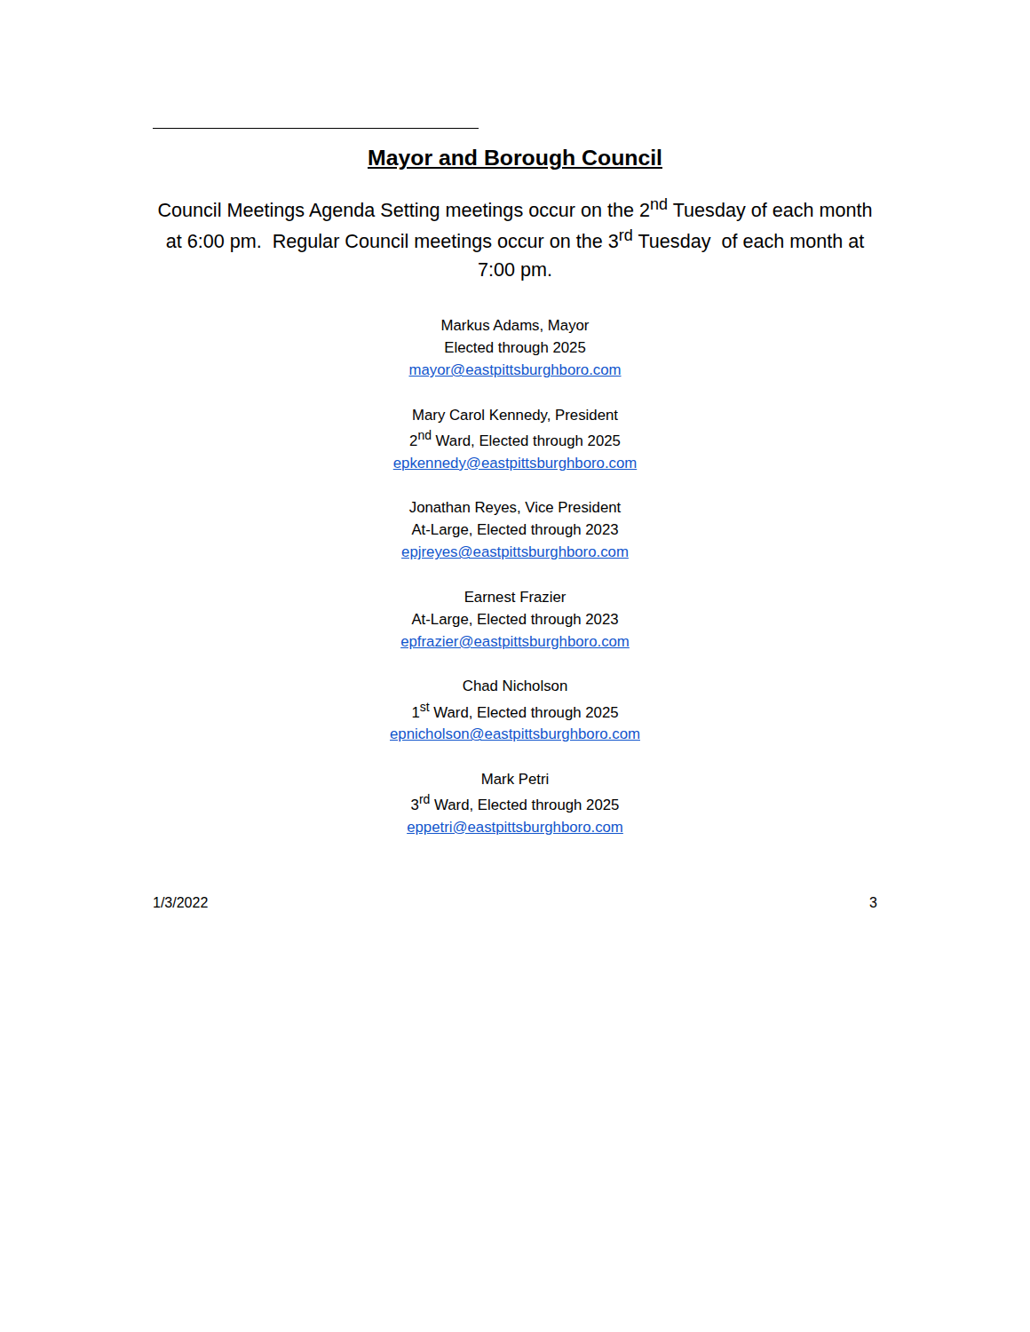Mayor and Borough Council
Council Meetings Agenda Setting meetings occur on the 2nd Tuesday of each month at 6:00 pm. Regular Council meetings occur on the 3rd Tuesday of each month at 7:00 pm.
Markus Adams, Mayor
Elected through 2025
mayor@eastpittsburghboro.com
Mary Carol Kennedy, President
2nd Ward, Elected through 2025
epkennedy@eastpittsburghboro.com
Jonathan Reyes, Vice President
At-Large, Elected through 2023
epjreyes@eastpittsburghboro.com
Earnest Frazier
At-Large, Elected through 2023
epfrazier@eastpittsburghboro.com
Chad Nicholson
1st Ward, Elected through 2025
epnicholson@eastpittsburghboro.com
Mark Petri
3rd Ward, Elected through 2025
eppetri@eastpittsburghboro.com
1/3/2022 3